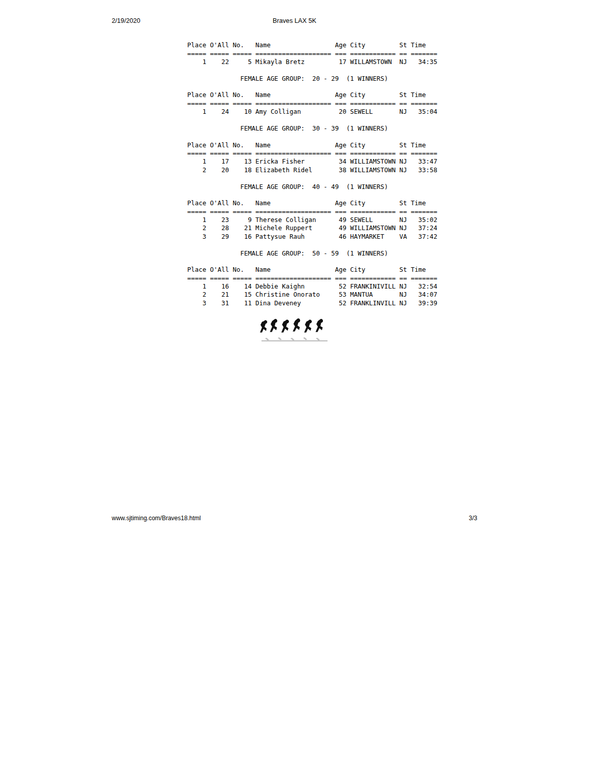2/19/2020
Braves LAX 5K
Place O'All No.   Name                 Age City         St Time
===== ===== ===== ==================== === ============ == =======
    1    22     5 Mikayla Bretz         17 WILLAMSTOWN  NJ   34:35

              FEMALE AGE GROUP:  20 - 29  (1 WINNERS)

Place O'All No.   Name                 Age City         St Time
===== ===== ===== ==================== === ============ == =======
    1    24    10 Amy Colligan          20 SEWELL       NJ   35:04

              FEMALE AGE GROUP:  30 - 39  (1 WINNERS)

Place O'All No.   Name                 Age City         St Time
===== ===== ===== ==================== === ============ == =======
    1    17    13 Ericka Fisher         34 WILLIAMSTOWN NJ   33:47
    2    20    18 Elizabeth Ridel       38 WILLIAMSTOWN NJ   33:58

              FEMALE AGE GROUP:  40 - 49  (1 WINNERS)

Place O'All No.   Name                 Age City         St Time
===== ===== ===== ==================== === ============ == =======
    1    23     9 Therese Colligan      49 SEWELL       NJ   35:02
    2    28    21 Michele Ruppert       49 WILLIAMSTOWN NJ   37:24
    3    29    16 Pattysue Rauh         46 HAYMARKET    VA   37:42

              FEMALE AGE GROUP:  50 - 59  (1 WINNERS)

Place O'All No.   Name                 Age City         St Time
===== ===== ===== ==================== === ============ == =======
    1    16    14 Debbie Kaighn         52 FRANKINIVILL NJ   32:54
    2    21    15 Christine Onorato     53 MANTUA       NJ   34:07
    3    31    11 Dina Deveney          52 FRANKLINVILL NJ   39:39
www.sjtiming.com/Braves18.html
3/3